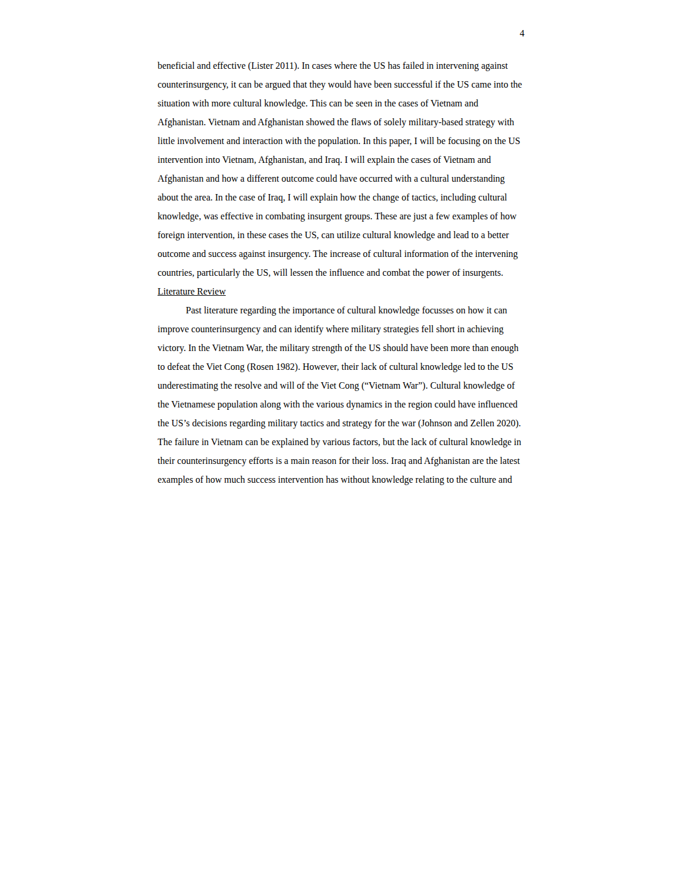4
beneficial and effective (Lister 2011). In cases where the US has failed in intervening against counterinsurgency, it can be argued that they would have been successful if the US came into the situation with more cultural knowledge. This can be seen in the cases of Vietnam and Afghanistan. Vietnam and Afghanistan showed the flaws of solely military-based strategy with little involvement and interaction with the population. In this paper, I will be focusing on the US intervention into Vietnam, Afghanistan, and Iraq. I will explain the cases of Vietnam and Afghanistan and how a different outcome could have occurred with a cultural understanding about the area. In the case of Iraq, I will explain how the change of tactics, including cultural knowledge, was effective in combating insurgent groups. These are just a few examples of how foreign intervention, in these cases the US, can utilize cultural knowledge and lead to a better outcome and success against insurgency. The increase of cultural information of the intervening countries, particularly the US, will lessen the influence and combat the power of insurgents.
Literature Review
Past literature regarding the importance of cultural knowledge focusses on how it can improve counterinsurgency and can identify where military strategies fell short in achieving victory. In the Vietnam War, the military strength of the US should have been more than enough to defeat the Viet Cong (Rosen 1982). However, their lack of cultural knowledge led to the US underestimating the resolve and will of the Viet Cong (“Vietnam War”). Cultural knowledge of the Vietnamese population along with the various dynamics in the region could have influenced the US’s decisions regarding military tactics and strategy for the war (Johnson and Zellen 2020). The failure in Vietnam can be explained by various factors, but the lack of cultural knowledge in their counterinsurgency efforts is a main reason for their loss. Iraq and Afghanistan are the latest examples of how much success intervention has without knowledge relating to the culture and